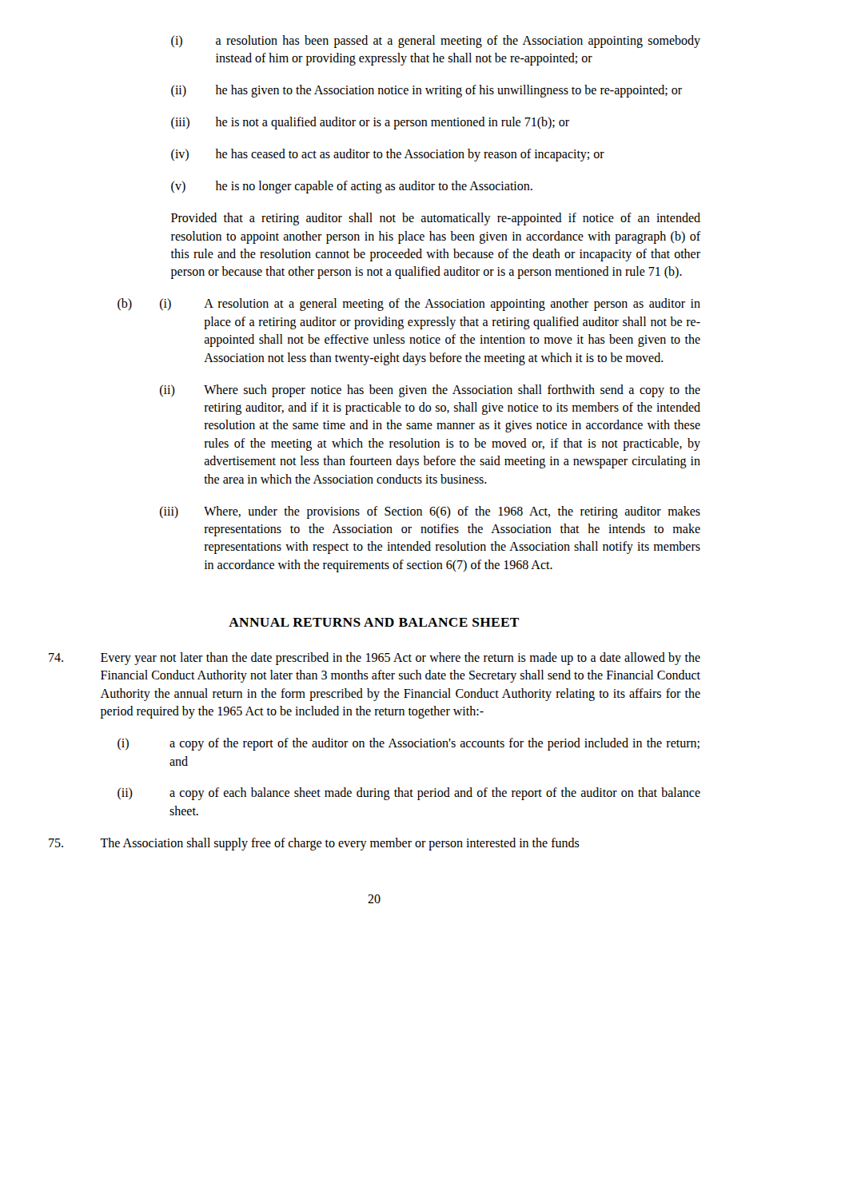(i)
a resolution has been passed at a general meeting of the Association appointing somebody instead of him or providing expressly that he shall not be re-appointed; or
(ii)
he has given to the Association notice in writing of his unwillingness to be re-appointed; or
(iii)
he is not a qualified auditor or is a person mentioned in rule 71(b); or
(iv)
he has ceased to act as auditor to the Association by reason of incapacity; or
(v)
he is no longer capable of acting as auditor to the Association.
Provided that a retiring auditor shall not be automatically re-appointed if notice of an intended resolution to appoint another person in his place has been given in accordance with paragraph (b) of this rule and the resolution cannot be proceeded with because of the death or incapacity of that other person or because that other person is not a qualified auditor or is a person mentioned in rule 71 (b).
(b)
(i)
A resolution at a general meeting of the Association appointing another person as auditor in place of a retiring auditor or providing expressly that a retiring qualified auditor shall not be re-appointed shall not be effective unless notice of the intention to move it has been given to the Association not less than twenty-eight days before the meeting at which it is to be moved.
(ii)
Where such proper notice has been given the Association shall forthwith send a copy to the retiring auditor, and if it is practicable to do so, shall give notice to its members of the intended resolution at the same time and in the same manner as it gives notice in accordance with these rules of the meeting at which the resolution is to be moved or, if that is not practicable, by advertisement not less than fourteen days before the said meeting in a newspaper circulating in the area in which the Association conducts its business.
(iii)
Where, under the provisions of Section 6(6) of the 1968 Act, the retiring auditor makes representations to the Association or notifies the Association that he intends to make representations with respect to the intended resolution the Association shall notify its members in accordance with the requirements of section 6(7) of the 1968 Act.
ANNUAL RETURNS AND BALANCE SHEET
74.
Every year not later than the date prescribed in the 1965 Act or where the return is made up to a date allowed by the Financial Conduct Authority not later than 3 months after such date the Secretary shall send to the Financial Conduct Authority the annual return in the form prescribed by the Financial Conduct Authority relating to its affairs for the period required by the 1965 Act to be included in the return together with:-
(i)
a copy of the report of the auditor on the Association's accounts for the period included in the return; and
(ii)
a copy of each balance sheet made during that period and of the report of the auditor on that balance sheet.
75.
The Association shall supply free of charge to every member or person interested in the funds
20